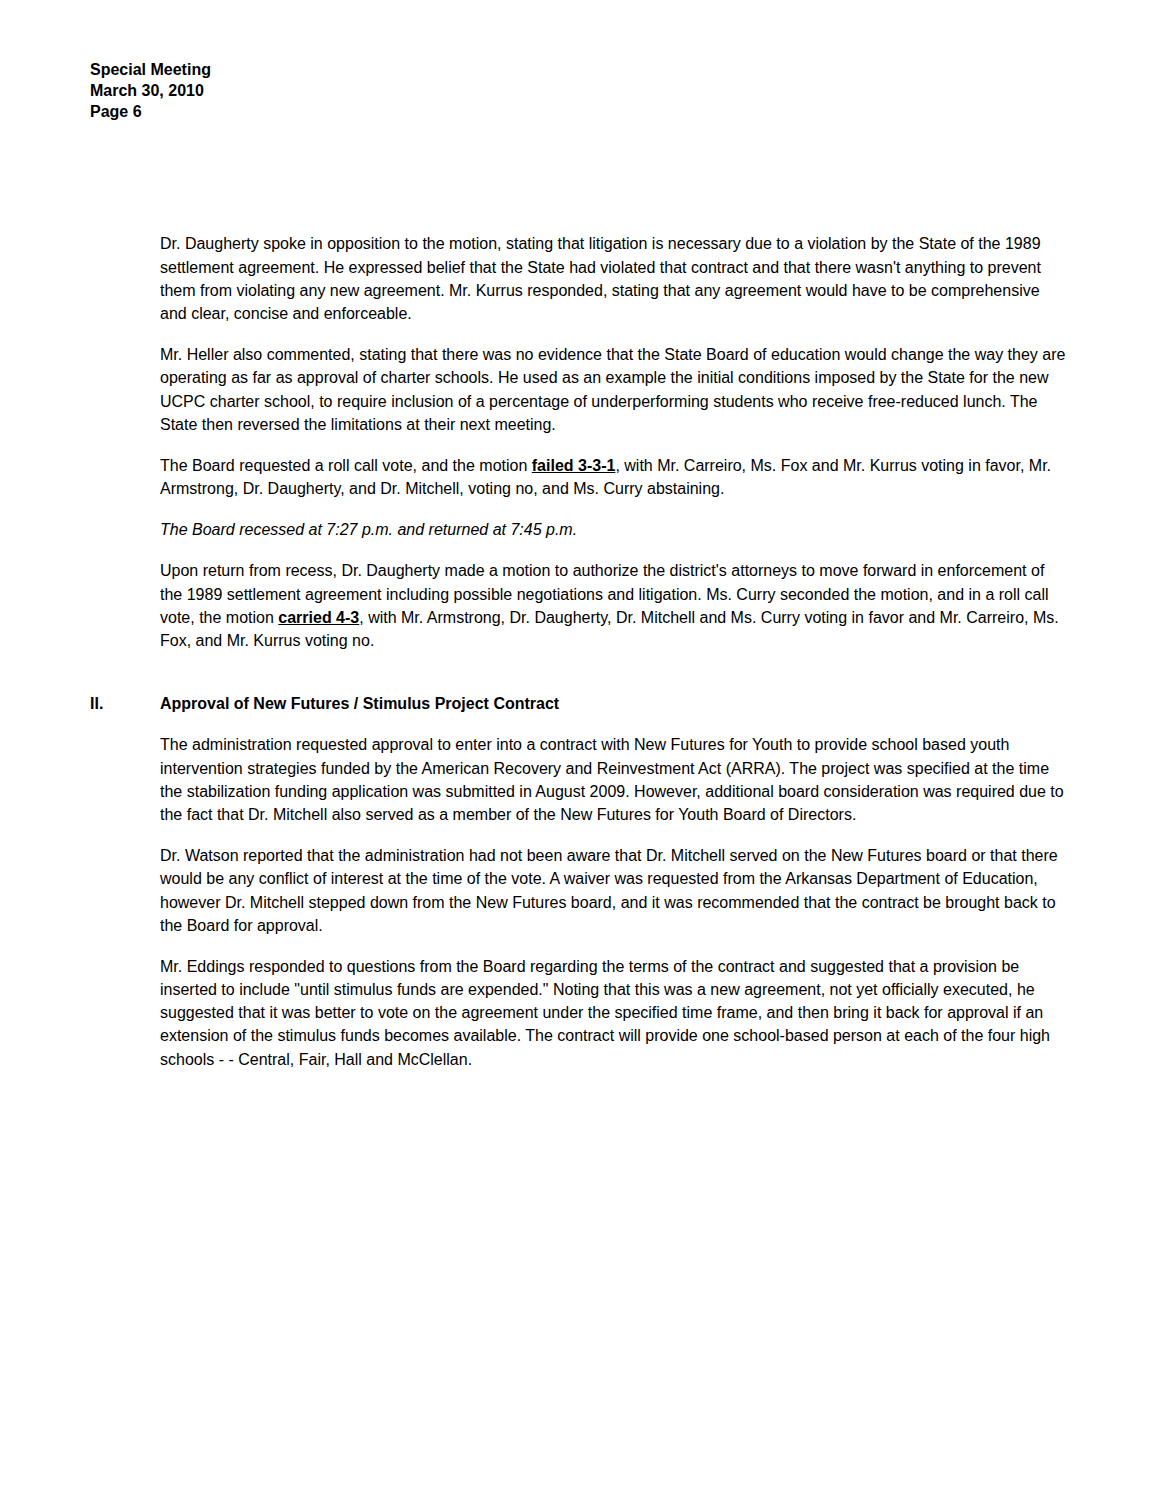Special Meeting
March 30, 2010
Page 6
Dr. Daugherty spoke in opposition to the motion, stating that litigation is necessary due to a violation by the State of the 1989 settlement agreement. He expressed belief that the State had violated that contract and that there wasn't anything to prevent them from violating any new agreement. Mr. Kurrus responded, stating that any agreement would have to be comprehensive and clear, concise and enforceable.
Mr. Heller also commented, stating that there was no evidence that the State Board of education would change the way they are operating as far as approval of charter schools. He used as an example the initial conditions imposed by the State for the new UCPC charter school, to require inclusion of a percentage of underperforming students who receive free-reduced lunch. The State then reversed the limitations at their next meeting.
The Board requested a roll call vote, and the motion failed 3-3-1, with Mr. Carreiro, Ms. Fox and Mr. Kurrus voting in favor, Mr. Armstrong, Dr. Daugherty, and Dr. Mitchell, voting no, and Ms. Curry abstaining.
The Board recessed at 7:27 p.m. and returned at 7:45 p.m.
Upon return from recess, Dr. Daugherty made a motion to authorize the district's attorneys to move forward in enforcement of the 1989 settlement agreement including possible negotiations and litigation. Ms. Curry seconded the motion, and in a roll call vote, the motion carried 4-3, with Mr. Armstrong, Dr. Daugherty, Dr. Mitchell and Ms. Curry voting in favor and Mr. Carreiro, Ms. Fox, and Mr. Kurrus voting no.
II. Approval of New Futures / Stimulus Project Contract
The administration requested approval to enter into a contract with New Futures for Youth to provide school based youth intervention strategies funded by the American Recovery and Reinvestment Act (ARRA). The project was specified at the time the stabilization funding application was submitted in August 2009. However, additional board consideration was required due to the fact that Dr. Mitchell also served as a member of the New Futures for Youth Board of Directors.
Dr. Watson reported that the administration had not been aware that Dr. Mitchell served on the New Futures board or that there would be any conflict of interest at the time of the vote. A waiver was requested from the Arkansas Department of Education, however Dr. Mitchell stepped down from the New Futures board, and it was recommended that the contract be brought back to the Board for approval.
Mr. Eddings responded to questions from the Board regarding the terms of the contract and suggested that a provision be inserted to include "until stimulus funds are expended." Noting that this was a new agreement, not yet officially executed, he suggested that it was better to vote on the agreement under the specified time frame, and then bring it back for approval if an extension of the stimulus funds becomes available. The contract will provide one school-based person at each of the four high schools - - Central, Fair, Hall and McClellan.